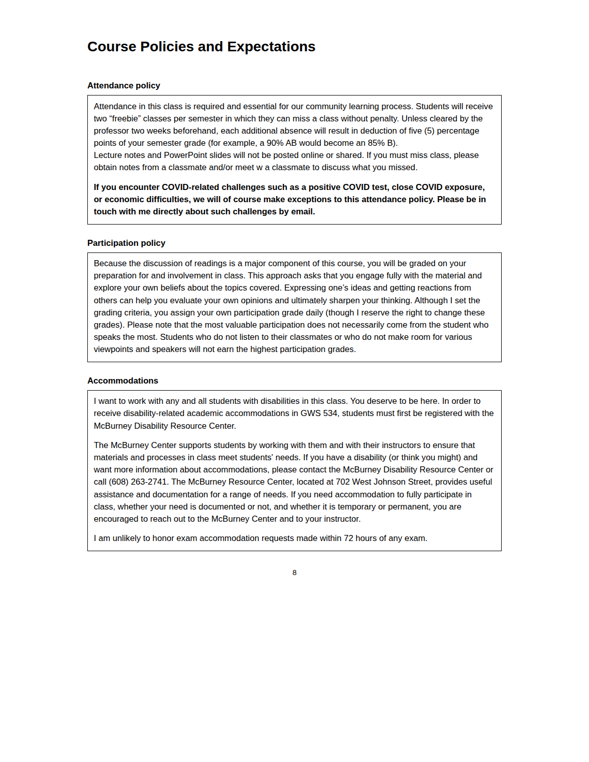Course Policies and Expectations
Attendance policy
Attendance in this class is required and essential for our community learning process. Students will receive two “freebie” classes per semester in which they can miss a class without penalty. Unless cleared by the professor two weeks beforehand, each additional absence will result in deduction of five (5) percentage points of your semester grade (for example, a 90% AB would become an 85% B).
Lecture notes and PowerPoint slides will not be posted online or shared. If you must miss class, please obtain notes from a classmate and/or meet w a classmate to discuss what you missed.
If you encounter COVID-related challenges such as a positive COVID test, close COVID exposure, or economic difficulties, we will of course make exceptions to this attendance policy. Please be in touch with me directly about such challenges by email.
Participation policy
Because the discussion of readings is a major component of this course, you will be graded on your preparation for and involvement in class. This approach asks that you engage fully with the material and explore your own beliefs about the topics covered. Expressing one’s ideas and getting reactions from others can help you evaluate your own opinions and ultimately sharpen your thinking. Although I set the grading criteria, you assign your own participation grade daily (though I reserve the right to change these grades). Please note that the most valuable participation does not necessarily come from the student who speaks the most. Students who do not listen to their classmates or who do not make room for various viewpoints and speakers will not earn the highest participation grades.
Accommodations
I want to work with any and all students with disabilities in this class. You deserve to be here. In order to receive disability-related academic accommodations in GWS 534, students must first be registered with the McBurney Disability Resource Center.
The McBurney Center supports students by working with them and with their instructors to ensure that materials and processes in class meet students' needs. If you have a disability (or think you might) and want more information about accommodations, please contact the McBurney Disability Resource Center or call (608) 263-2741. The McBurney Resource Center, located at 702 West Johnson Street, provides useful assistance and documentation for a range of needs. If you need accommodation to fully participate in class, whether your need is documented or not, and whether it is temporary or permanent, you are encouraged to reach out to the McBurney Center and to your instructor.
I am unlikely to honor exam accommodation requests made within 72 hours of any exam.
8